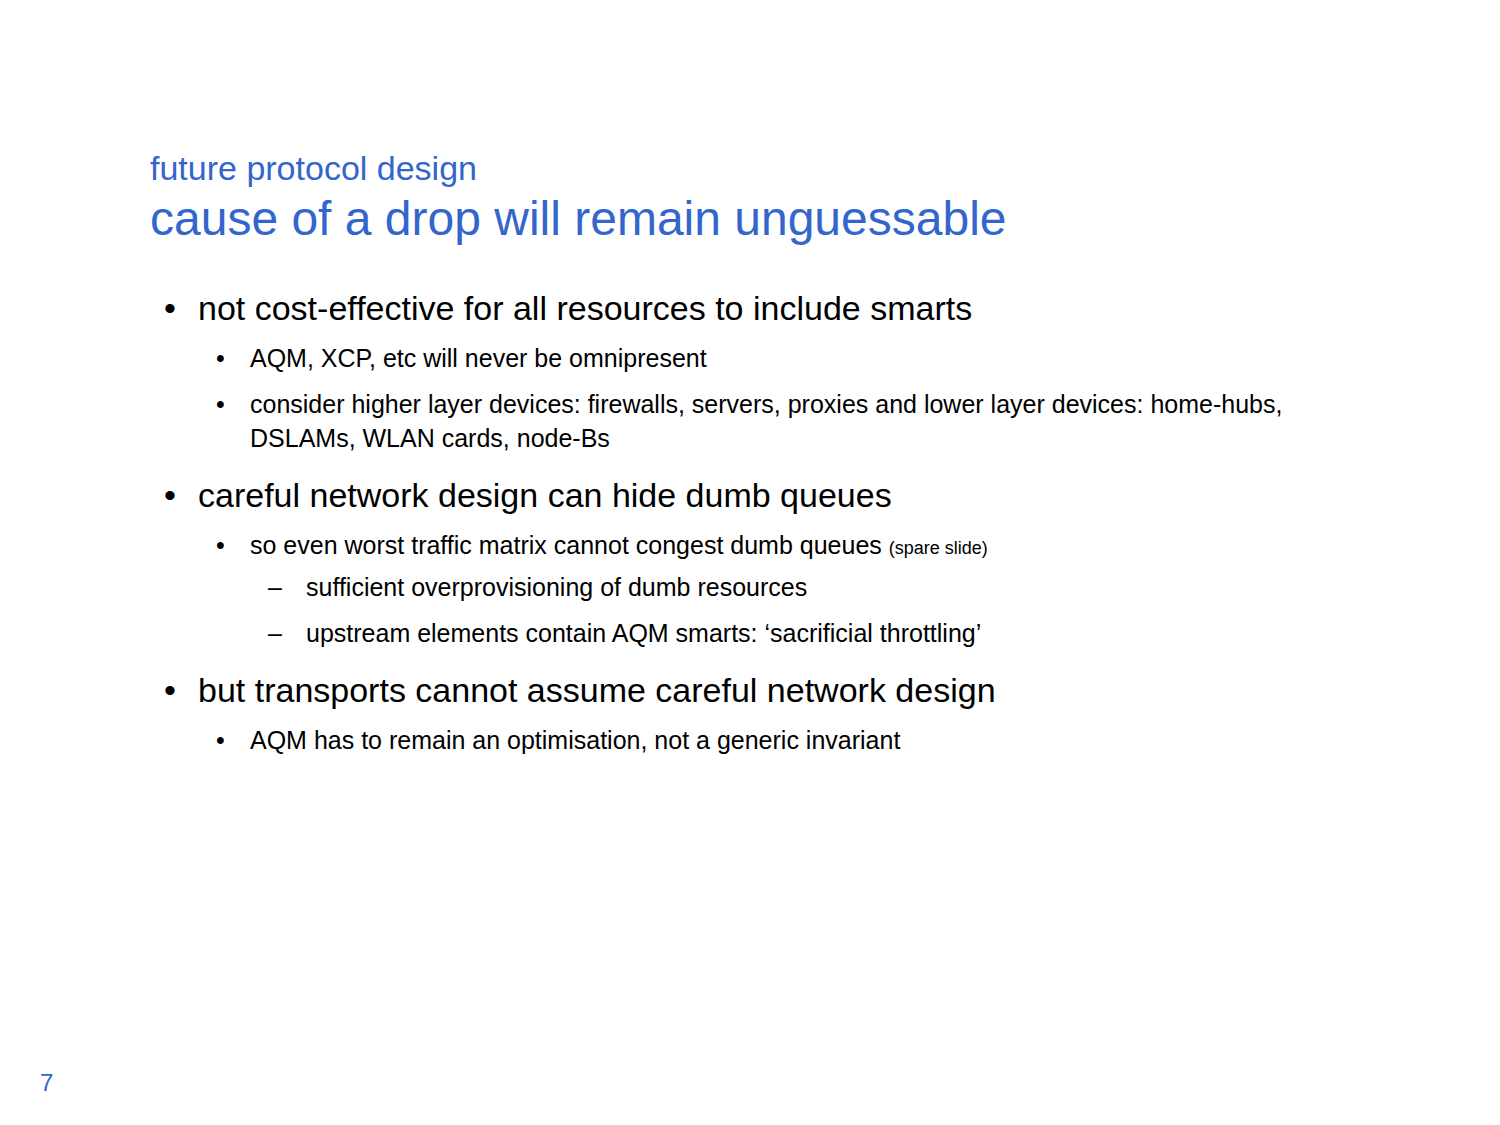future protocol design
cause of a drop will remain unguessable
not cost-effective for all resources to include smarts
AQM, XCP, etc will never be omnipresent
consider higher layer devices: firewalls, servers, proxies and lower layer devices: home-hubs, DSLAMs, WLAN cards, node-Bs
careful network design can hide dumb queues
so even worst traffic matrix cannot congest dumb queues (spare slide)
sufficient overprovisioning of dumb resources
upstream elements contain AQM smarts: ‘sacrificial throttling’
but transports cannot assume careful network design
AQM has to remain an optimisation, not a generic invariant
7